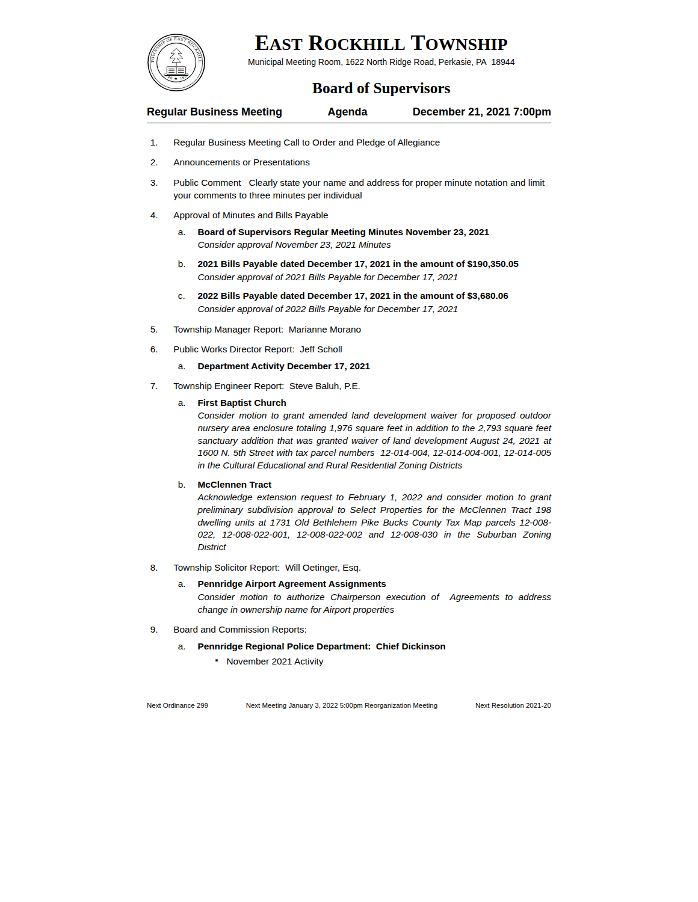TOWNSHIP OF EAST ROCKHILL 1740 ★ 1889
EAST ROCKHILL TOWNSHIP
Municipal Meeting Room, 1622 North Ridge Road, Perkasie, PA 18944
Board of Supervisors
Regular Business Meeting Agenda December 21, 2021 7:00pm
Regular Business Meeting Call to Order and Pledge of Allegiance
Announcements or Presentations
Public Comment Clearly state your name and address for proper minute notation and limit your comments to three minutes per individual
Approval of Minutes and Bills Payable
Board of Supervisors Regular Meeting Minutes November 23, 2021
Consider approval November 23, 2021 Minutes
2021 Bills Payable dated December 17, 2021 in the amount of $190,350.05
Consider approval of 2021 Bills Payable for December 17, 2021
2022 Bills Payable dated December 17, 2021 in the amount of $3,680.06
Consider approval of 2022 Bills Payable for December 17, 2021
Township Manager Report: Marianne Morano
Public Works Director Report: Jeff Scholl
Department Activity December 17, 2021
Township Engineer Report: Steve Baluh, P.E.
First Baptist Church
Consider motion to grant amended land development waiver for proposed outdoor nursery area enclosure totaling 1,976 square feet in addition to the 2,793 square feet sanctuary addition that was granted waiver of land development August 24, 2021 at 1600 N. 5th Street with tax parcel numbers 12-014-004, 12-014-004-001, 12-014-005 in the Cultural Educational and Rural Residential Zoning Districts
McClennen Tract
Acknowledge extension request to February 1, 2022 and consider motion to grant preliminary subdivision approval to Select Properties for the McClennen Tract 198 dwelling units at 1731 Old Bethlehem Pike Bucks County Tax Map parcels 12-008-022, 12-008-022-001, 12-008-022-002 and 12-008-030 in the Suburban Zoning District
Township Solicitor Report: Will Oetinger, Esq.
Pennridge Airport Agreement Assignments
Consider motion to authorize Chairperson execution of Agreements to address change in ownership name for Airport properties
Board and Commission Reports:
Pennridge Regional Police Department: Chief Dickinson
November 2021 Activity
Next Ordinance 299 Next Meeting January 3, 2022 5:00pm Reorganization Meeting Next Resolution 2021-20